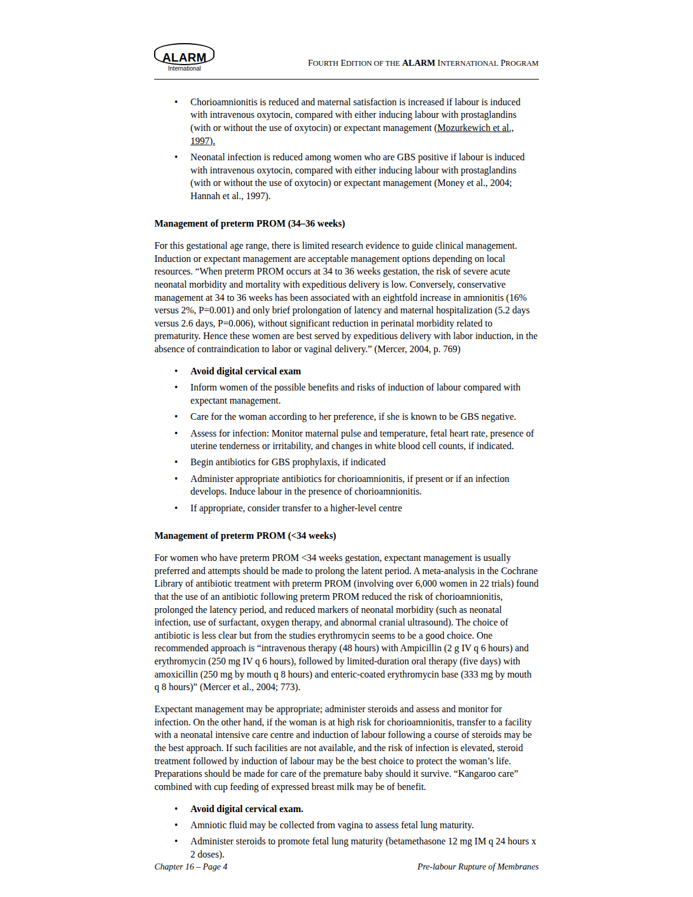ALARM International
FOURTH EDITION OF THE ALARM INTERNATIONAL PROGRAM
Chorioamnionitis is reduced and maternal satisfaction is increased if labour is induced with intravenous oxytocin, compared with either inducing labour with prostaglandins (with or without the use of oxytocin) or expectant management (Mozurkewich et al., 1997).
Neonatal infection is reduced among women who are GBS positive if labour is induced with intravenous oxytocin, compared with either inducing labour with prostaglandins (with or without the use of oxytocin) or expectant management (Money et al., 2004; Hannah et al., 1997).
Management of preterm PROM (34–36 weeks)
For this gestational age range, there is limited research evidence to guide clinical management. Induction or expectant management are acceptable management options depending on local resources. “When preterm PROM occurs at 34 to 36 weeks gestation, the risk of severe acute neonatal morbidity and mortality with expeditious delivery is low. Conversely, conservative management at 34 to 36 weeks has been associated with an eightfold increase in amnionitis (16% versus 2%, P=0.001) and only brief prolongation of latency and maternal hospitalization (5.2 days versus 2.6 days, P=0.006), without significant reduction in perinatal morbidity related to prematurity. Hence these women are best served by expeditious delivery with labor induction, in the absence of contraindication to labor or vaginal delivery.” (Mercer, 2004, p. 769)
Avoid digital cervical exam
Inform women of the possible benefits and risks of induction of labour compared with expectant management.
Care for the woman according to her preference, if she is known to be GBS negative.
Assess for infection: Monitor maternal pulse and temperature, fetal heart rate, presence of uterine tenderness or irritability, and changes in white blood cell counts, if indicated.
Begin antibiotics for GBS prophylaxis, if indicated
Administer appropriate antibiotics for chorioamnionitis, if present or if an infection develops. Induce labour in the presence of chorioamnionitis.
If appropriate, consider transfer to a higher-level centre
Management of preterm PROM (<34 weeks)
For women who have preterm PROM <34 weeks gestation, expectant management is usually preferred and attempts should be made to prolong the latent period. A meta-analysis in the Cochrane Library of antibiotic treatment with preterm PROM (involving over 6,000 women in 22 trials) found that the use of an antibiotic following preterm PROM reduced the risk of chorioamnionitis, prolonged the latency period, and reduced markers of neonatal morbidity (such as neonatal infection, use of surfactant, oxygen therapy, and abnormal cranial ultrasound). The choice of antibiotic is less clear but from the studies erythromycin seems to be a good choice. One recommended approach is “intravenous therapy (48 hours) with Ampicillin (2 g IV q 6 hours) and erythromycin (250 mg IV q 6 hours), followed by limited-duration oral therapy (five days) with amoxicillin (250 mg by mouth q 8 hours) and enteric-coated erythromycin base (333 mg by mouth q 8 hours)” (Mercer et al., 2004; 773).
Expectant management may be appropriate; administer steroids and assess and monitor for infection. On the other hand, if the woman is at high risk for chorioamnionitis, transfer to a facility with a neonatal intensive care centre and induction of labour following a course of steroids may be the best approach. If such facilities are not available, and the risk of infection is elevated, steroid treatment followed by induction of labour may be the best choice to protect the woman’s life. Preparations should be made for care of the premature baby should it survive. “Kangaroo care” combined with cup feeding of expressed breast milk may be of benefit.
Avoid digital cervical exam.
Amniotic fluid may be collected from vagina to assess fetal lung maturity.
Administer steroids to promote fetal lung maturity (betamethasone 12 mg IM q 24 hours x 2 doses).
Chapter 16 – Page 4 Pre-labour Rupture of Membranes